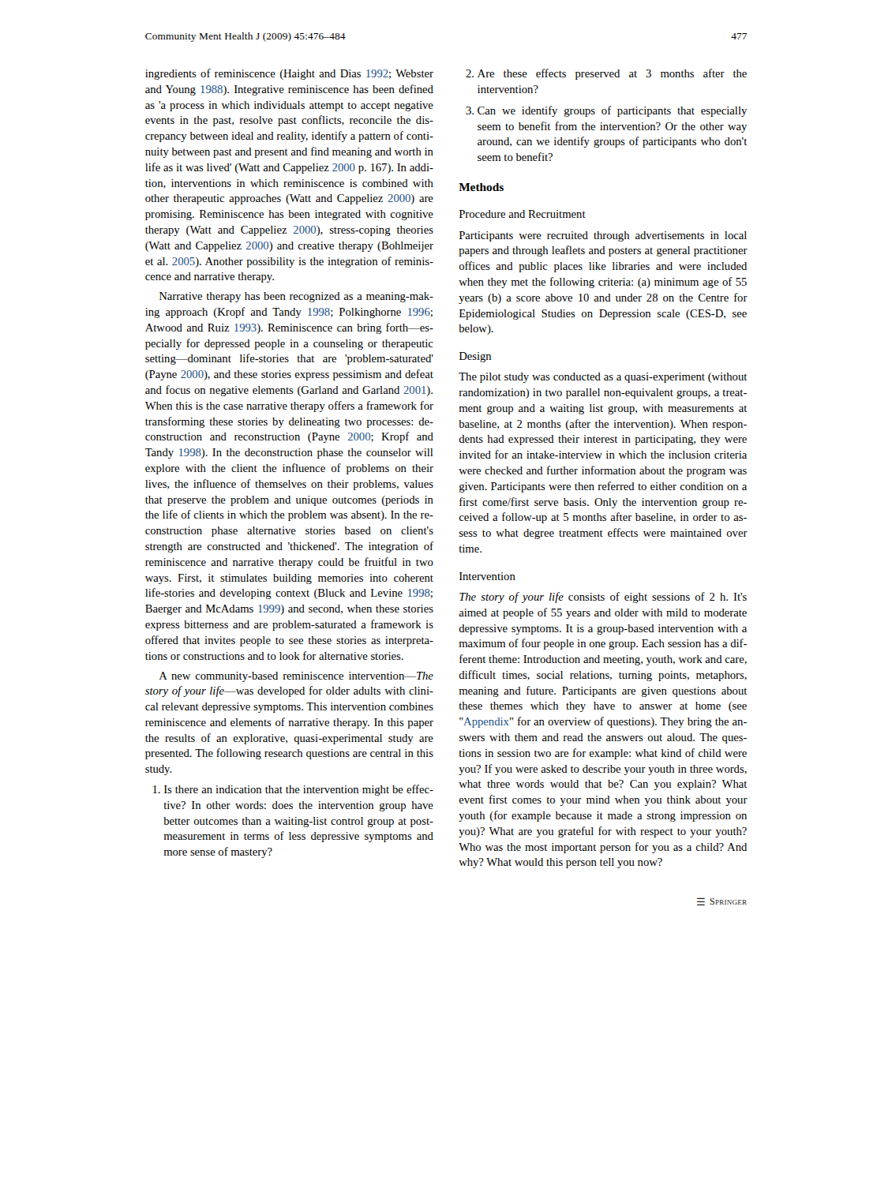Community Ment Health J (2009) 45:476–484 477
ingredients of reminiscence (Haight and Dias 1992; Webster and Young 1988). Integrative reminiscence has been defined as 'a process in which individuals attempt to accept negative events in the past, resolve past conflicts, reconcile the discrepancy between ideal and reality, identify a pattern of continuity between past and present and find meaning and worth in life as it was lived' (Watt and Cappeliez 2000 p. 167). In addition, interventions in which reminiscence is combined with other therapeutic approaches (Watt and Cappeliez 2000) are promising. Reminiscence has been integrated with cognitive therapy (Watt and Cappeliez 2000), stress-coping theories (Watt and Cappeliez 2000) and creative therapy (Bohlmeijer et al. 2005). Another possibility is the integration of reminiscence and narrative therapy.
Narrative therapy has been recognized as a meaning-making approach (Kropf and Tandy 1998; Polkinghorne 1996; Atwood and Ruiz 1993). Reminiscence can bring forth—especially for depressed people in a counseling or therapeutic setting—dominant life-stories that are 'problem-saturated' (Payne 2000), and these stories express pessimism and defeat and focus on negative elements (Garland and Garland 2001). When this is the case narrative therapy offers a framework for transforming these stories by delineating two processes: deconstruction and reconstruction (Payne 2000; Kropf and Tandy 1998). In the deconstruction phase the counselor will explore with the client the influence of problems on their lives, the influence of themselves on their problems, values that preserve the problem and unique outcomes (periods in the life of clients in which the problem was absent). In the reconstruction phase alternative stories based on client's strength are constructed and 'thickened'. The integration of reminiscence and narrative therapy could be fruitful in two ways. First, it stimulates building memories into coherent life-stories and developing context (Bluck and Levine 1998; Baerger and McAdams 1999) and second, when these stories express bitterness and are problem-saturated a framework is offered that invites people to see these stories as interpretations or constructions and to look for alternative stories.
A new community-based reminiscence intervention—The story of your life—was developed for older adults with clinical relevant depressive symptoms. This intervention combines reminiscence and elements of narrative therapy. In this paper the results of an explorative, quasi-experimental study are presented. The following research questions are central in this study.
Is there an indication that the intervention might be effective? In other words: does the intervention group have better outcomes than a waiting-list control group at post-measurement in terms of less depressive symptoms and more sense of mastery?
Are these effects preserved at 3 months after the intervention?
Can we identify groups of participants that especially seem to benefit from the intervention? Or the other way around, can we identify groups of participants who don't seem to benefit?
Methods
Procedure and Recruitment
Participants were recruited through advertisements in local papers and through leaflets and posters at general practitioner offices and public places like libraries and were included when they met the following criteria: (a) minimum age of 55 years (b) a score above 10 and under 28 on the Centre for Epidemiological Studies on Depression scale (CES-D, see below).
Design
The pilot study was conducted as a quasi-experiment (without randomization) in two parallel non-equivalent groups, a treatment group and a waiting list group, with measurements at baseline, at 2 months (after the intervention). When respondents had expressed their interest in participating, they were invited for an intake-interview in which the inclusion criteria were checked and further information about the program was given. Participants were then referred to either condition on a first come/first serve basis. Only the intervention group received a follow-up at 5 months after baseline, in order to assess to what degree treatment effects were maintained over time.
Intervention
The story of your life consists of eight sessions of 2 h. It's aimed at people of 55 years and older with mild to moderate depressive symptoms. It is a group-based intervention with a maximum of four people in one group. Each session has a different theme: Introduction and meeting, youth, work and care, difficult times, social relations, turning points, metaphors, meaning and future. Participants are given questions about these themes which they have to answer at home (see "Appendix" for an overview of questions). They bring the answers with them and read the answers out aloud. The questions in session two are for example: what kind of child were you? If you were asked to describe your youth in three words, what three words would that be? Can you explain? What event first comes to your mind when you think about your youth (for example because it made a strong impression on you)? What are you grateful for with respect to your youth? Who was the most important person for you as a child? And why? What would this person tell you now?
☰Springer